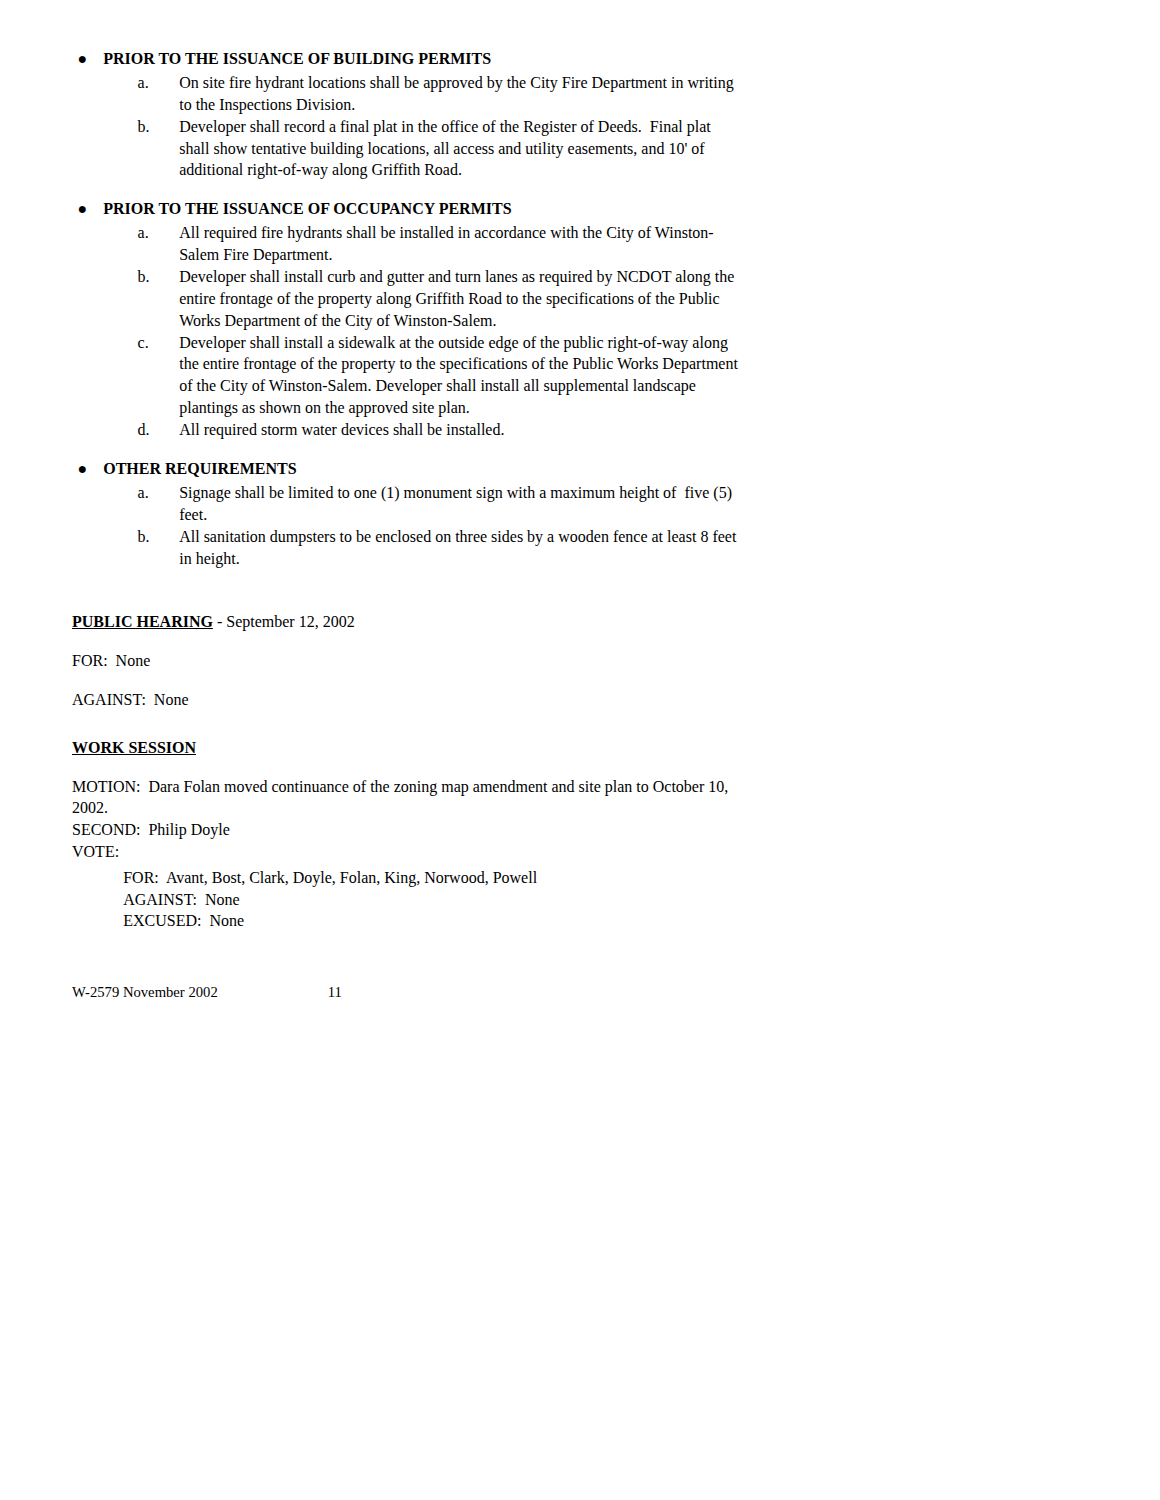● PRIOR TO THE ISSUANCE OF BUILDING PERMITS
a. On site fire hydrant locations shall be approved by the City Fire Department in writing to the Inspections Division.
b. Developer shall record a final plat in the office of the Register of Deeds. Final plat shall show tentative building locations, all access and utility easements, and 10' of additional right-of-way along Griffith Road.
● PRIOR TO THE ISSUANCE OF OCCUPANCY PERMITS
a. All required fire hydrants shall be installed in accordance with the City of Winston-Salem Fire Department.
b. Developer shall install curb and gutter and turn lanes as required by NCDOT along the entire frontage of the property along Griffith Road to the specifications of the Public Works Department of the City of Winston-Salem.
c. Developer shall install a sidewalk at the outside edge of the public right-of-way along the entire frontage of the property to the specifications of the Public Works Department of the City of Winston-Salem. Developer shall install all supplemental landscape plantings as shown on the approved site plan.
d. All required storm water devices shall be installed.
● OTHER REQUIREMENTS
a. Signage shall be limited to one (1) monument sign with a maximum height of five (5) feet.
b. All sanitation dumpsters to be enclosed on three sides by a wooden fence at least 8 feet in height.
PUBLIC HEARING - September 12, 2002
FOR: None
AGAINST: None
WORK SESSION
MOTION: Dara Folan moved continuance of the zoning map amendment and site plan to October 10, 2002.
SECOND: Philip Doyle
VOTE:
FOR: Avant, Bost, Clark, Doyle, Folan, King, Norwood, Powell
AGAINST: None
EXCUSED: None
W-2579 November 2002 11